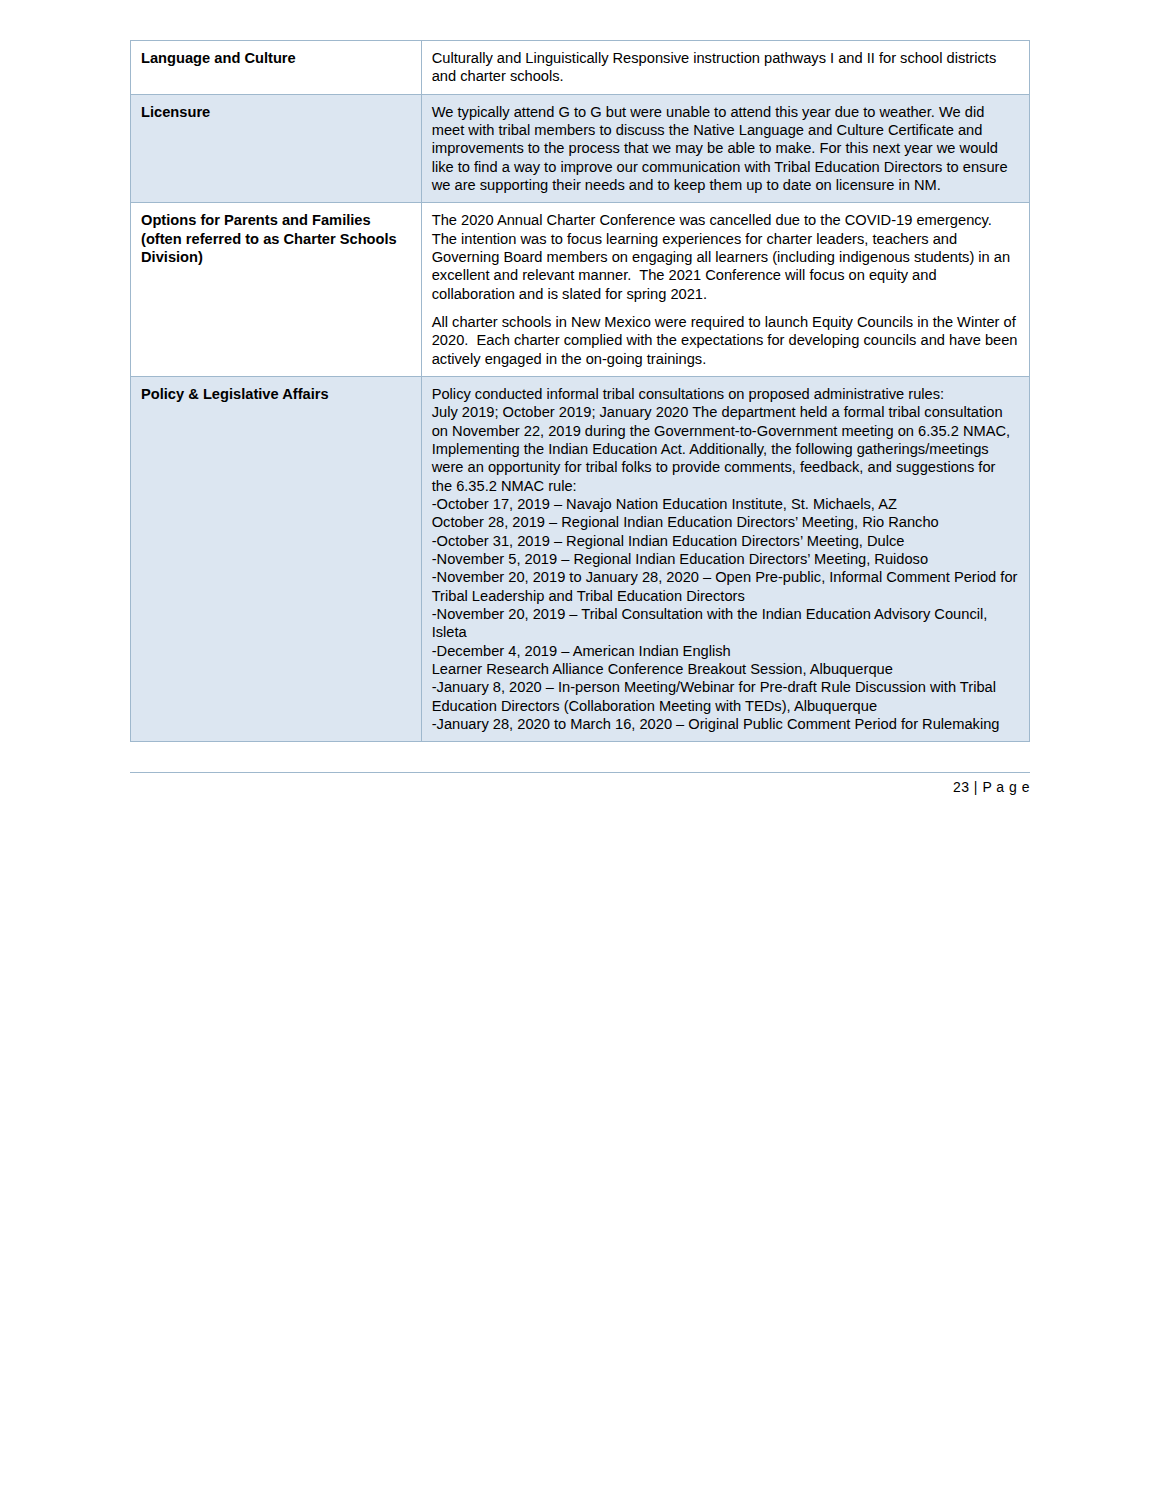| Language and Culture | Culturally and Linguistically Responsive instruction pathways I and II for school districts and charter schools. |
| Licensure | We typically attend G to G but were unable to attend this year due to weather. We did meet with tribal members to discuss the Native Language and Culture Certificate and improvements to the process that we may be able to make. For this next year we would like to find a way to improve our communication with Tribal Education Directors to ensure we are supporting their needs and to keep them up to date on licensure in NM. |
| Options for Parents and Families (often referred to as Charter Schools Division) | The 2020 Annual Charter Conference was cancelled due to the COVID-19 emergency. The intention was to focus learning experiences for charter leaders, teachers and Governing Board members on engaging all learners (including indigenous students) in an excellent and relevant manner. The 2021 Conference will focus on equity and collaboration and is slated for spring 2021. All charter schools in New Mexico were required to launch Equity Councils in the Winter of 2020. Each charter complied with the expectations for developing councils and have been actively engaged in the on-going trainings. |
| Policy & Legislative Affairs | Policy conducted informal tribal consultations on proposed administrative rules: July 2019; October 2019; January 2020 The department held a formal tribal consultation on November 22, 2019 during the Government-to-Government meeting on 6.35.2 NMAC, Implementing the Indian Education Act. Additionally, the following gatherings/meetings were an opportunity for tribal folks to provide comments, feedback, and suggestions for the 6.35.2 NMAC rule: -October 17, 2019 – Navajo Nation Education Institute, St. Michaels, AZ October 28, 2019 – Regional Indian Education Directors’ Meeting, Rio Rancho -October 31, 2019 – Regional Indian Education Directors’ Meeting, Dulce -November 5, 2019 – Regional Indian Education Directors’ Meeting, Ruidoso -November 20, 2019 to January 28, 2020 – Open Pre-public, Informal Comment Period for Tribal Leadership and Tribal Education Directors -November 20, 2019 – Tribal Consultation with the Indian Education Advisory Council, Isleta -December 4, 2019 – American Indian English Learner Research Alliance Conference Breakout Session, Albuquerque -January 8, 2020 – In-person Meeting/Webinar for Pre-draft Rule Discussion with Tribal Education Directors (Collaboration Meeting with TEDs), Albuquerque -January 28, 2020 to March 16, 2020 – Original Public Comment Period for Rulemaking |
23 | P a g e